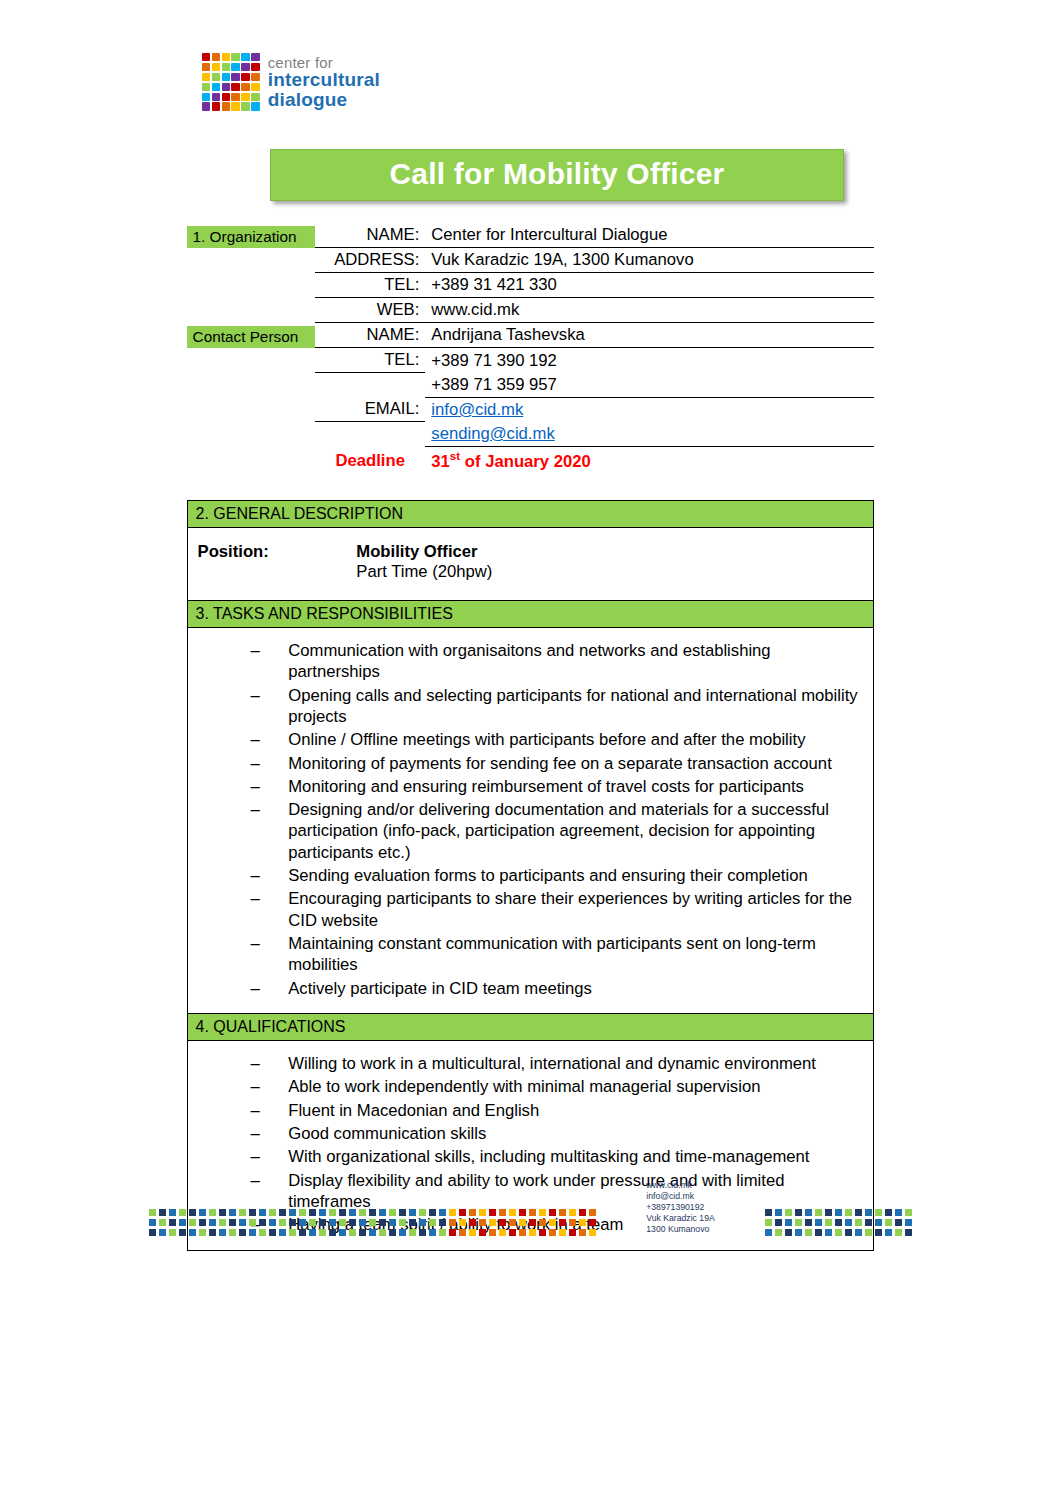center for
intercultural
dialogue
Call for Mobility Officer
| 1. Organization | NAME: | Center for Intercultural Dialogue |
| | ADDRESS: | Vuk Karadzic 19A, 1300 Kumanovo |
| | TEL: | +389 31 421 330 |
| | WEB: | www.cid.mk |
| Contact Person | NAME: | Andrijana Tashevska |
| | TEL: | +389 71 390 192 |
| | | +389 71 359 957 |
| | EMAIL: | info@cid.mk |
| | | sending@cid.mk |
| | Deadline | 31 st of January 2020 |
2. GENERAL DESCRIPTION
Position: Mobility Officer
Part Time (20hpw)
3. TASKS AND RESPONSIBILITIES
Communication with organisaitons and networks and establishing partnerships
Opening calls and selecting participants for national and international mobility projects
Online / Offline meetings with participants before and after the mobility
Monitoring of payments for sending fee on a separate transaction account
Monitoring and ensuring reimbursement of travel costs for participants
Designing and/or delivering documentation and materials for a successful participation (info-pack, participation agreement, decision for appointing participants etc.)
Sending evaluation forms to participants and ensuring their completion
Encouraging participants to share their experiences by writing articles for the CID website
Maintaining constant communication with participants sent on long-term mobilities
Actively participate in CID team meetings
4. QUALIFICATIONS
Willing to work in a multicultural, international and dynamic environment
Able to work independently with minimal managerial supervision
Fluent in Macedonian and English
Good communication skills
With organizational skills, including multitasking and time-management
Display flexibility and ability to work under pressure and with limited timeframes
Having a team spirit / ability to work in a team
www.cid.mk
info@cid.mk
+38971390192
Vuk Karadzic 19A
1300 Kumanovo